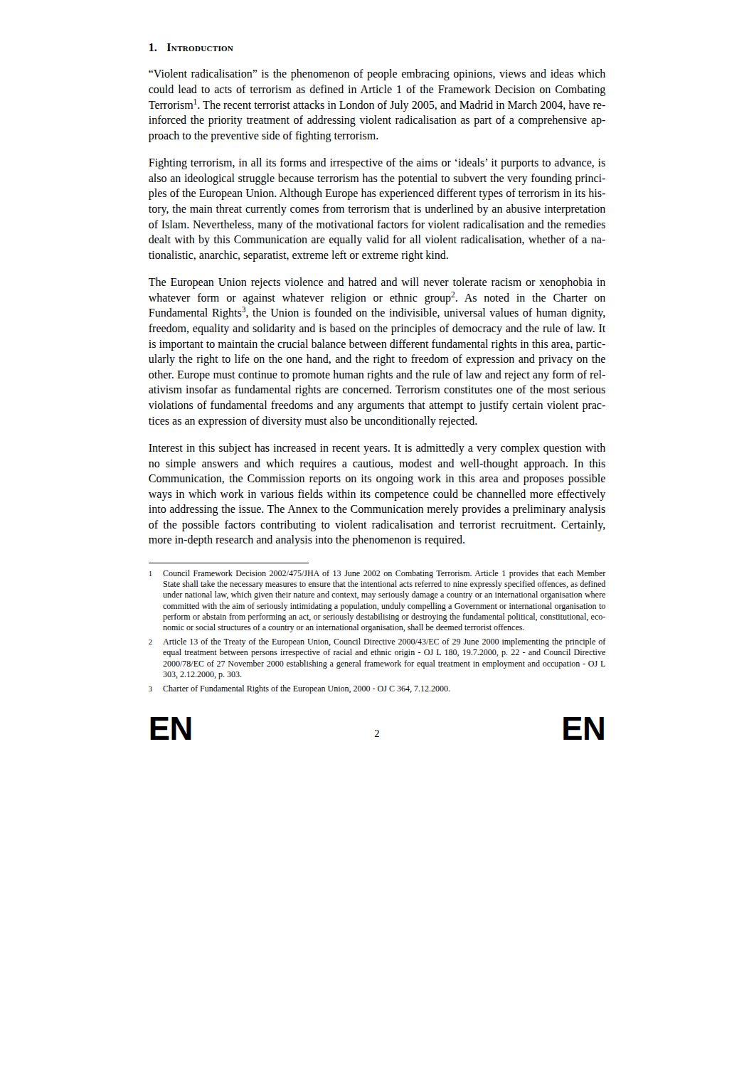1. Introduction
“Violent radicalisation” is the phenomenon of people embracing opinions, views and ideas which could lead to acts of terrorism as defined in Article 1 of the Framework Decision on Combating Terrorism1. The recent terrorist attacks in London of July 2005, and Madrid in March 2004, have reinforced the priority treatment of addressing violent radicalisation as part of a comprehensive approach to the preventive side of fighting terrorism.
Fighting terrorism, in all its forms and irrespective of the aims or ‘ideals’ it purports to advance, is also an ideological struggle because terrorism has the potential to subvert the very founding principles of the European Union. Although Europe has experienced different types of terrorism in its history, the main threat currently comes from terrorism that is underlined by an abusive interpretation of Islam. Nevertheless, many of the motivational factors for violent radicalisation and the remedies dealt with by this Communication are equally valid for all violent radicalisation, whether of a nationalistic, anarchic, separatist, extreme left or extreme right kind.
The European Union rejects violence and hatred and will never tolerate racism or xenophobia in whatever form or against whatever religion or ethnic group2. As noted in the Charter on Fundamental Rights3, the Union is founded on the indivisible, universal values of human dignity, freedom, equality and solidarity and is based on the principles of democracy and the rule of law. It is important to maintain the crucial balance between different fundamental rights in this area, particularly the right to life on the one hand, and the right to freedom of expression and privacy on the other. Europe must continue to promote human rights and the rule of law and reject any form of relativism insofar as fundamental rights are concerned. Terrorism constitutes one of the most serious violations of fundamental freedoms and any arguments that attempt to justify certain violent practices as an expression of diversity must also be unconditionally rejected.
Interest in this subject has increased in recent years. It is admittedly a very complex question with no simple answers and which requires a cautious, modest and well-thought approach. In this Communication, the Commission reports on its ongoing work in this area and proposes possible ways in which work in various fields within its competence could be channelled more effectively into addressing the issue. The Annex to the Communication merely provides a preliminary analysis of the possible factors contributing to violent radicalisation and terrorist recruitment. Certainly, more in-depth research and analysis into the phenomenon is required.
1
Council Framework Decision 2002/475/JHA of 13 June 2002 on Combating Terrorism. Article 1 provides that each Member State shall take the necessary measures to ensure that the intentional acts referred to nine expressly specified offences, as defined under national law, which given their nature and context, may seriously damage a country or an international organisation where committed with the aim of seriously intimidating a population, unduly compelling a Government or international organisation to perform or abstain from performing an act, or seriously destabilising or destroying the fundamental political, constitutional, economic or social structures of a country or an international organisation, shall be deemed terrorist offences.
2
Article 13 of the Treaty of the European Union, Council Directive 2000/43/EC of 29 June 2000 implementing the principle of equal treatment between persons irrespective of racial and ethnic origin - OJ L 180, 19.7.2000, p. 22 - and Council Directive 2000/78/EC of 27 November 2000 establishing a general framework for equal treatment in employment and occupation - OJ L 303, 2.12.2000, p. 303.
3
Charter of Fundamental Rights of the European Union, 2000 - OJ C 364, 7.12.2000.
EN
2
EN